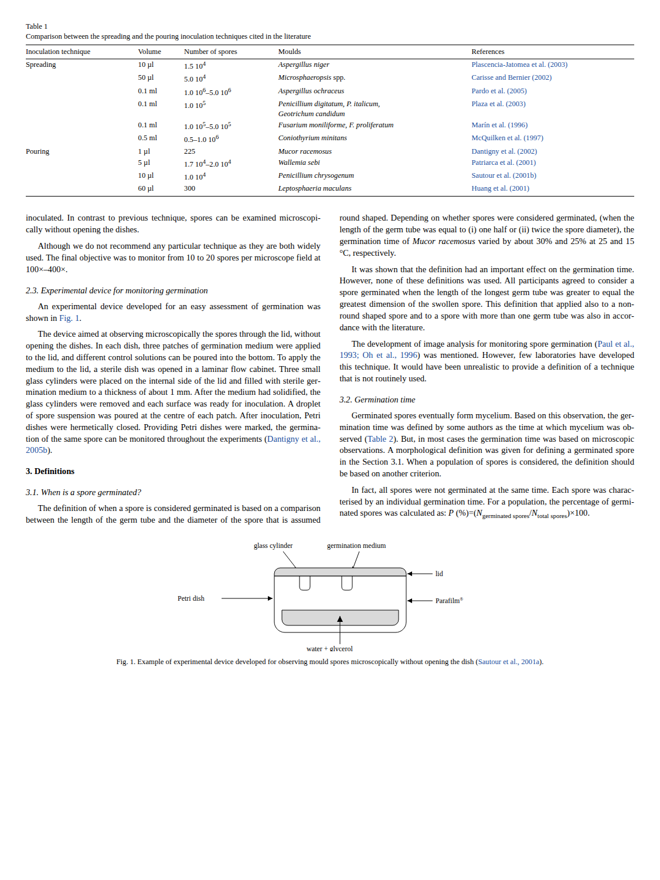Table 1 Comparison between the spreading and the pouring inoculation techniques cited in the literature
| Inoculation technique | Volume | Number of spores | Moulds | References |
| --- | --- | --- | --- | --- |
| Spreading | 10 µl | 1.5 10 4 | Aspergillus niger | Plascencia-Jatomea et al. (2003) |
| | 50 µl | 5.0 10 4 | Microsphaeropsis spp. | Carisse and Bernier (2002) |
| | 0.1 ml | 1.0 10 6 –5.0 10 6 | Aspergillus ochraceus | Pardo et al. (2005) |
| | 0.1 ml | 1.0 10 5 | Penicillium digitatum, P. italicum, Geotrichum candidum | Plaza et al. (2003) |
| | 0.1 ml | 1.0 10 5 –5.0 10 5 | Fusarium moniliforme, F. proliferatum | Marín et al. (1996) |
| | 0.5 ml | 0.5–1.0 10 6 | Coniothyrium minitans | McQuilken et al. (1997) |
| Pouring | 1 µl | 225 | Mucor racemosus | Dantigny et al. (2002) |
| | 5 µl | 1.7 10 4 –2.0 10 4 | Wallemia sebi | Patriarca et al. (2001) |
| | 10 µl | 1.0 10 4 | Penicillium chrysogenum | Sautour et al. (2001b) |
| | 60 µl | 300 | Leptosphaeria maculans | Huang et al. (2001) |
inoculated. In contrast to previous technique, spores can be examined microscopically without opening the dishes.
Although we do not recommend any particular technique as they are both widely used. The final objective was to monitor from 10 to 20 spores per microscope field at 100×–400×.
2.3. Experimental device for monitoring germination
An experimental device developed for an easy assessment of germination was shown in Fig. 1.
The device aimed at observing microscopically the spores through the lid, without opening the dishes. In each dish, three patches of germination medium were applied to the lid, and different control solutions can be poured into the bottom. To apply the medium to the lid, a sterile dish was opened in a laminar flow cabinet. Three small glass cylinders were placed on the internal side of the lid and filled with sterile germination medium to a thickness of about 1 mm. After the medium had solidified, the glass cylinders were removed and each surface was ready for inoculation. A droplet of spore suspension was poured at the centre of each patch. After inoculation, Petri dishes were hermetically closed. Providing Petri dishes were marked, the germination of the same spore can be monitored throughout the experiments (Dantigny et al., 2005b).
3. Definitions
3.1. When is a spore germinated?
The definition of when a spore is considered germinated is based on a comparison between the length of the germ tube and the diameter of the spore that is assumed round shaped. Depending on whether spores were considered germinated, (when the length of the germ tube was equal to (i) one half or (ii) twice the spore diameter), the germination time of Mucor racemosus varied by about 30% and 25% at 25 and 15 °C, respectively.
It was shown that the definition had an important effect on the germination time. However, none of these definitions was used. All participants agreed to consider a spore germinated when the length of the longest germ tube was greater to equal the greatest dimension of the swollen spore. This definition that applied also to a non-round shaped spore and to a spore with more than one germ tube was also in accordance with the literature.
The development of image analysis for monitoring spore germination (Paul et al., 1993; Oh et al., 1996) was mentioned. However, few laboratories have developed this technique. It would have been unrealistic to provide a definition of a technique that is not routinely used.
3.2. Germination time
Germinated spores eventually form mycelium. Based on this observation, the germination time was defined by some authors as the time at which mycelium was observed (Table 2). But, in most cases the germination time was based on microscopic observations. A morphological definition was given for defining a germinated spore in the Section 3.1. When a population of spores is considered, the definition should be based on another criterion.
In fact, all spores were not germinated at the same time. Each spore was characterised by an individual germination time. For a population, the percentage of germinated spores was calculated as: P (%)=(Ngerminated spores/Ntotal spores)×100.
glass cylinder germination medium Petri dish lid Parafilm® water + glycerol
Fig. 1. Example of experimental device developed for observing mould spores microscopically without opening the dish (Sautour et al., 2001a).